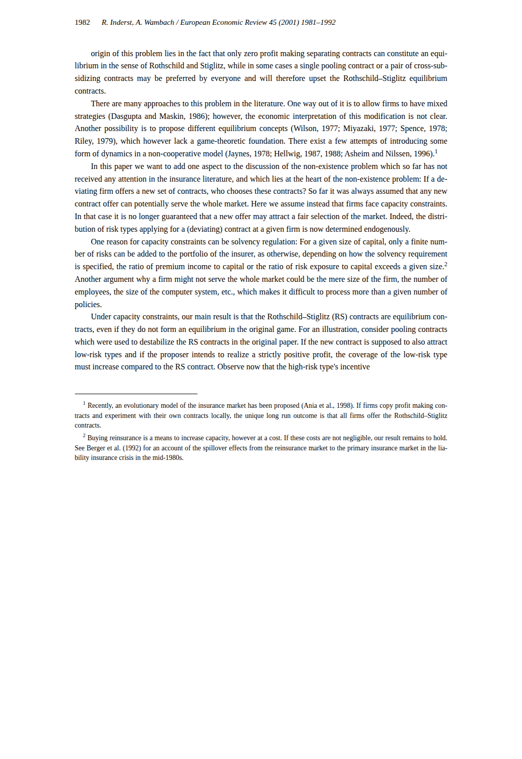1982 R. Inderst, A. Wambach / European Economic Review 45 (2001) 1981–1992
origin of this problem lies in the fact that only zero profit making separating contracts can constitute an equilibrium in the sense of Rothschild and Stiglitz, while in some cases a single pooling contract or a pair of cross-subsidizing contracts may be preferred by everyone and will therefore upset the Rothschild–Stiglitz equilibrium contracts.
There are many approaches to this problem in the literature. One way out of it is to allow firms to have mixed strategies (Dasgupta and Maskin, 1986); however, the economic interpretation of this modification is not clear. Another possibility is to propose different equilibrium concepts (Wilson, 1977; Miyazaki, 1977; Spence, 1978; Riley, 1979), which however lack a game-theoretic foundation. There exist a few attempts of introducing some form of dynamics in a non-cooperative model (Jaynes, 1978; Hellwig, 1987, 1988; Asheim and Nilssen, 1996).1
In this paper we want to add one aspect to the discussion of the non-existence problem which so far has not received any attention in the insurance literature, and which lies at the heart of the non-existence problem: If a deviating firm offers a new set of contracts, who chooses these contracts? So far it was always assumed that any new contract offer can potentially serve the whole market. Here we assume instead that firms face capacity constraints. In that case it is no longer guaranteed that a new offer may attract a fair selection of the market. Indeed, the distribution of risk types applying for a (deviating) contract at a given firm is now determined endogenously.
One reason for capacity constraints can be solvency regulation: For a given size of capital, only a finite number of risks can be added to the portfolio of the insurer, as otherwise, depending on how the solvency requirement is specified, the ratio of premium income to capital or the ratio of risk exposure to capital exceeds a given size.2 Another argument why a firm might not serve the whole market could be the mere size of the firm, the number of employees, the size of the computer system, etc., which makes it difficult to process more than a given number of policies.
Under capacity constraints, our main result is that the Rothschild–Stiglitz (RS) contracts are equilibrium contracts, even if they do not form an equilibrium in the original game. For an illustration, consider pooling contracts which were used to destabilize the RS contracts in the original paper. If the new contract is supposed to also attract low-risk types and if the proposer intends to realize a strictly positive profit, the coverage of the low-risk type must increase compared to the RS contract. Observe now that the high-risk type's incentive
1 Recently, an evolutionary model of the insurance market has been proposed (Ania et al., 1998). If firms copy profit making contracts and experiment with their own contracts locally, the unique long run outcome is that all firms offer the Rothschild–Stiglitz contracts.
2 Buying reinsurance is a means to increase capacity, however at a cost. If these costs are not negligible, our result remains to hold. See Berger et al. (1992) for an account of the spillover effects from the reinsurance market to the primary insurance market in the liability insurance crisis in the mid-1980s.